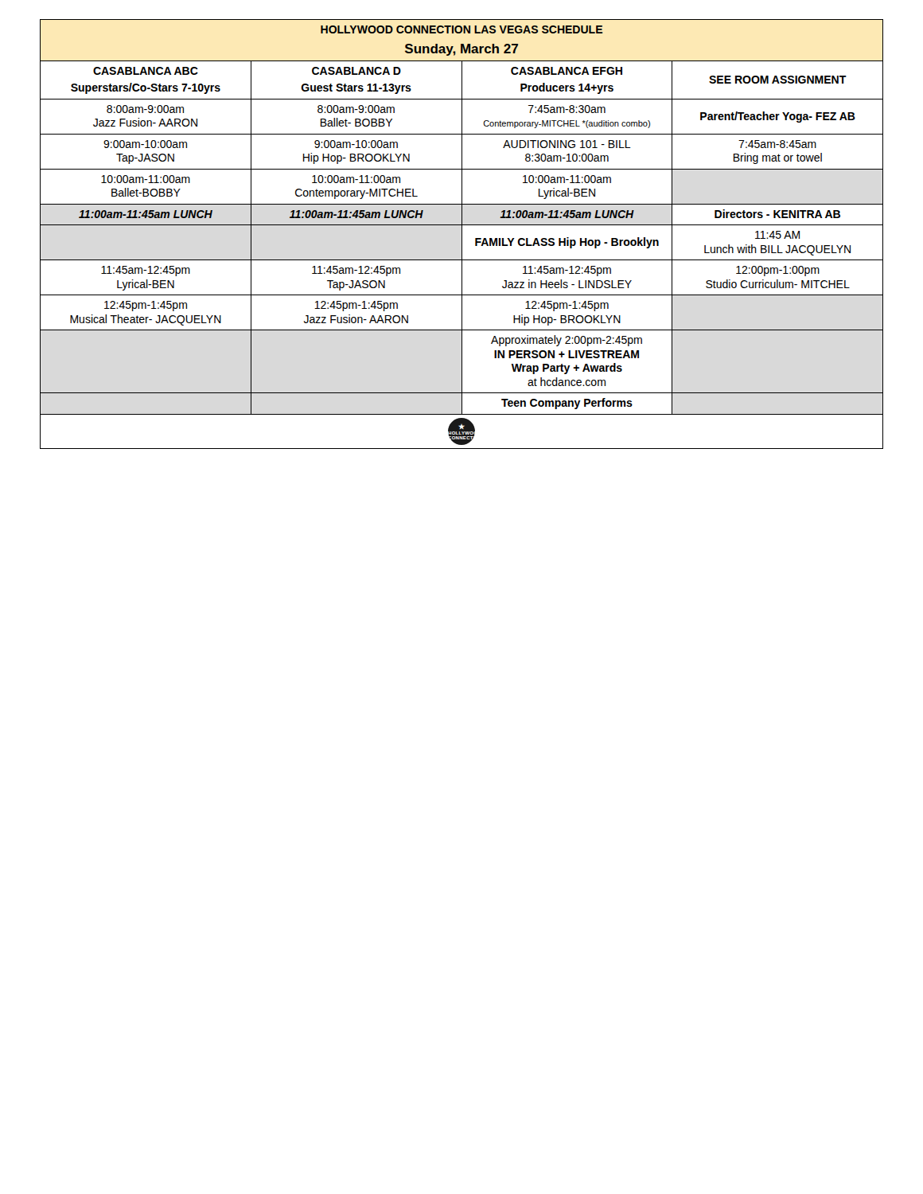| HOLLYWOOD CONNECTION LAS VEGAS SCHEDULE Sunday, March 27 |
| CASABLANCA ABC Superstars/Co-Stars 7-10yrs | CASABLANCA D Guest Stars 11-13yrs | CASABLANCA EFGH Producers 14+yrs | SEE ROOM ASSIGNMENT |
| 8:00am-9:00am Jazz Fusion- AARON | 8:00am-9:00am Ballet- BOBBY | 7:45am-8:30am Contemporary-MITCHEL *(audition combo) | Parent/Teacher Yoga- FEZ AB |
| 9:00am-10:00am Tap-JASON | 9:00am-10:00am Hip Hop- BROOKLYN | AUDITIONING 101 - BILL 8:30am-10:00am | 7:45am-8:45am Bring mat or towel |
| 10:00am-11:00am Ballet-BOBBY | 10:00am-11:00am Contemporary-MITCHEL | 10:00am-11:00am Lyrical-BEN | |
| 11:00am-11:45am LUNCH | 11:00am-11:45am LUNCH | 11:00am-11:45am LUNCH | Directors - KENITRA AB |
| | | FAMILY CLASS Hip Hop - Brooklyn | 11:45 AM Lunch with BILL JACQUELYN |
| 11:45am-12:45pm Lyrical-BEN | 11:45am-12:45pm Tap-JASON | 11:45am-12:45pm Jazz in Heels - LINDSLEY | 12:00pm-1:00pm Studio Curriculum- MITCHEL |
| 12:45pm-1:45pm Musical Theater- JACQUELYN | 12:45pm-1:45pm Jazz Fusion- AARON | 12:45pm-1:45pm Hip Hop- BROOKLYN | |
| | | Approximately 2:00pm-2:45pm IN PERSON + LIVESTREAM Wrap Party + Awards at hcdance.com | |
| | | Teen Company Performs | |
| ★ Hollywood Connection |